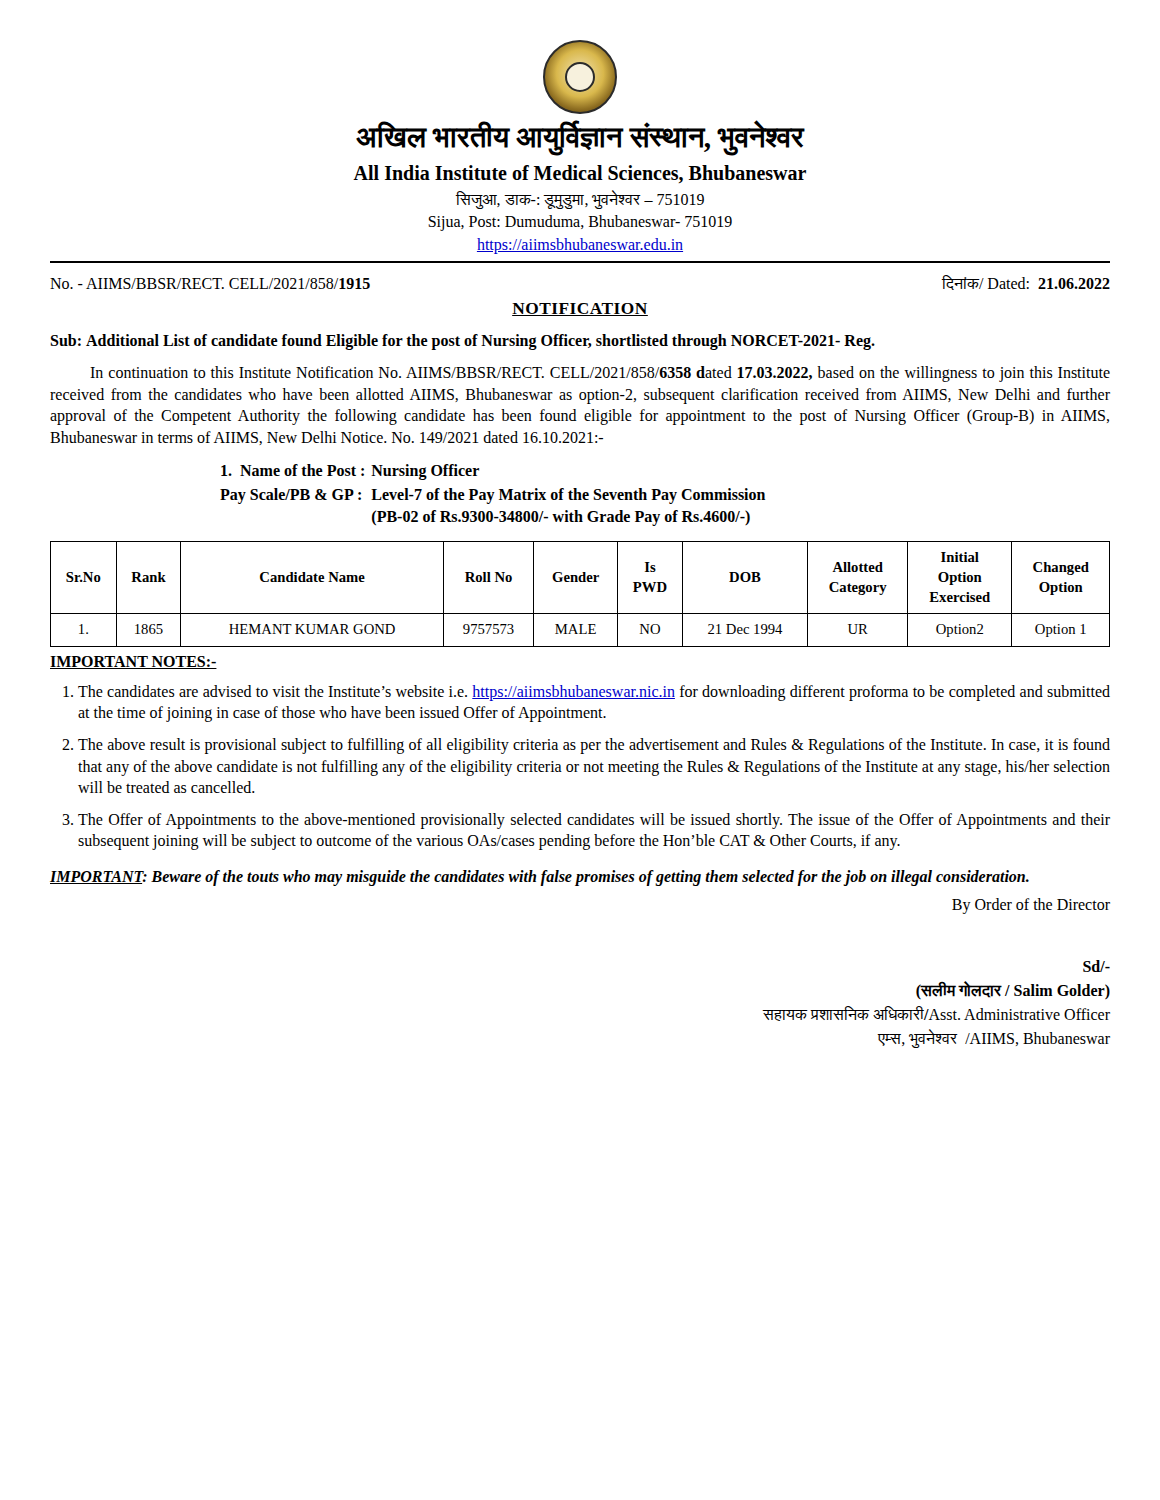अखिल भारतीय आयुर्विज्ञान संस्थान, भुवनेश्वर
All India Institute of Medical Sciences, Bhubaneswar
सिजुआ, डाक-: डूमुडुमा, भुवनेश्वर – 751019
Sijua, Post: Dumuduma, Bhubaneswar- 751019
https://aiimsbhubaneswar.edu.in
No. - AIIMS/BBSR/RECT. CELL/2021/858/1915
दिनांक/ Dated: 21.06.2022
NOTIFICATION
Sub: Additional List of candidate found Eligible for the post of Nursing Officer, shortlisted through NORCET-2021- Reg.
In continuation to this Institute Notification No. AIIMS/BBSR/RECT. CELL/2021/858/6358 dated 17.03.2022, based on the willingness to join this Institute received from the candidates who have been allotted AIIMS, Bhubaneswar as option-2, subsequent clarification received from AIIMS, New Delhi and further approval of the Competent Authority the following candidate has been found eligible for appointment to the post of Nursing Officer (Group-B) in AIIMS, Bhubaneswar in terms of AIIMS, New Delhi Notice. No. 149/2021 dated 16.10.2021:-
| 1. Name of the Post : | Nursing Officer |
| Pay Scale/PB & GP : | Level-7 of the Pay Matrix of the Seventh Pay Commission (PB-02 of Rs.9300-34800/- with Grade Pay of Rs.4600/-) |
| Sr.No | Rank | Candidate Name | Roll No | Gender | Is PWD | DOB | Allotted Category | Initial Option Exercised | Changed Option |
| --- | --- | --- | --- | --- | --- | --- | --- | --- | --- |
| 1. | 1865 | HEMANT KUMAR GOND | 9757573 | MALE | NO | 21 Dec 1994 | UR | Option2 | Option 1 |
IMPORTANT NOTES:-
The candidates are advised to visit the Institute’s website i.e. https://aiimsbhubaneswar.nic.in for downloading different proforma to be completed and submitted at the time of joining in case of those who have been issued Offer of Appointment.
The above result is provisional subject to fulfilling of all eligibility criteria as per the advertisement and Rules & Regulations of the Institute. In case, it is found that any of the above candidate is not fulfilling any of the eligibility criteria or not meeting the Rules & Regulations of the Institute at any stage, his/her selection will be treated as cancelled.
The Offer of Appointments to the above-mentioned provisionally selected candidates will be issued shortly. The issue of the Offer of Appointments and their subsequent joining will be subject to outcome of the various OAs/cases pending before the Hon’ble CAT & Other Courts, if any.
IMPORTANT: Beware of the touts who may misguide the candidates with false promises of getting them selected for the job on illegal consideration.
By Order of the Director
Sd/-
(सलीम गोलदार / Salim Golder)
सहायक प्रशासनिक अधिकारी/Asst. Administrative Officer
एम्स, भुवनेश्वर /AIIMS, Bhubaneswar